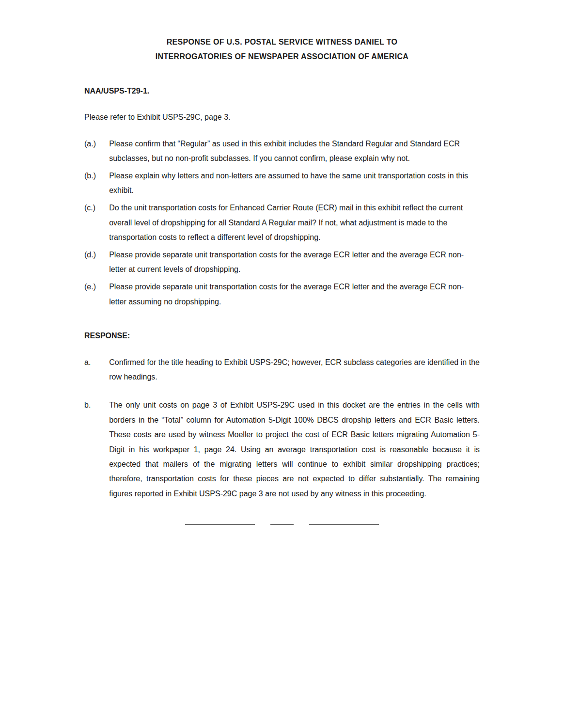RESPONSE OF U.S. POSTAL SERVICE WITNESS DANIEL TO
INTERROGATORIES OF NEWSPAPER ASSOCIATION OF AMERICA
NAA/USPS-T29-1.
Please refer to Exhibit USPS-29C, page 3.
(a.) Please confirm that “Regular” as used in this exhibit includes the Standard Regular and Standard ECR subclasses, but no non-profit subclasses. If you cannot confirm, please explain why not.
(b.) Please explain why letters and non-letters are assumed to have the same unit transportation costs in this exhibit.
(c.) Do the unit transportation costs for Enhanced Carrier Route (ECR) mail in this exhibit reflect the current overall level of dropshipping for all Standard A Regular mail? If not, what adjustment is made to the transportation costs to reflect a different level of dropshipping.
(d.) Please provide separate unit transportation costs for the average ECR letter and the average ECR non-letter at current levels of dropshipping.
(e.) Please provide separate unit transportation costs for the average ECR letter and the average ECR non-letter assuming no dropshipping.
RESPONSE:
a. Confirmed for the title heading to Exhibit USPS-29C; however, ECR subclass categories are identified in the row headings.
b. The only unit costs on page 3 of Exhibit USPS-29C used in this docket are the entries in the cells with borders in the “Total” column for Automation 5-Digit 100% DBCS dropship letters and ECR Basic letters. These costs are used by witness Moeller to project the cost of ECR Basic letters migrating Automation 5-Digit in his workpaper 1, page 24. Using an average transportation cost is reasonable because it is expected that mailers of the migrating letters will continue to exhibit similar dropshipping practices; therefore, transportation costs for these pieces are not expected to differ substantially. The remaining figures reported in Exhibit USPS-29C page 3 are not used by any witness in this proceeding.